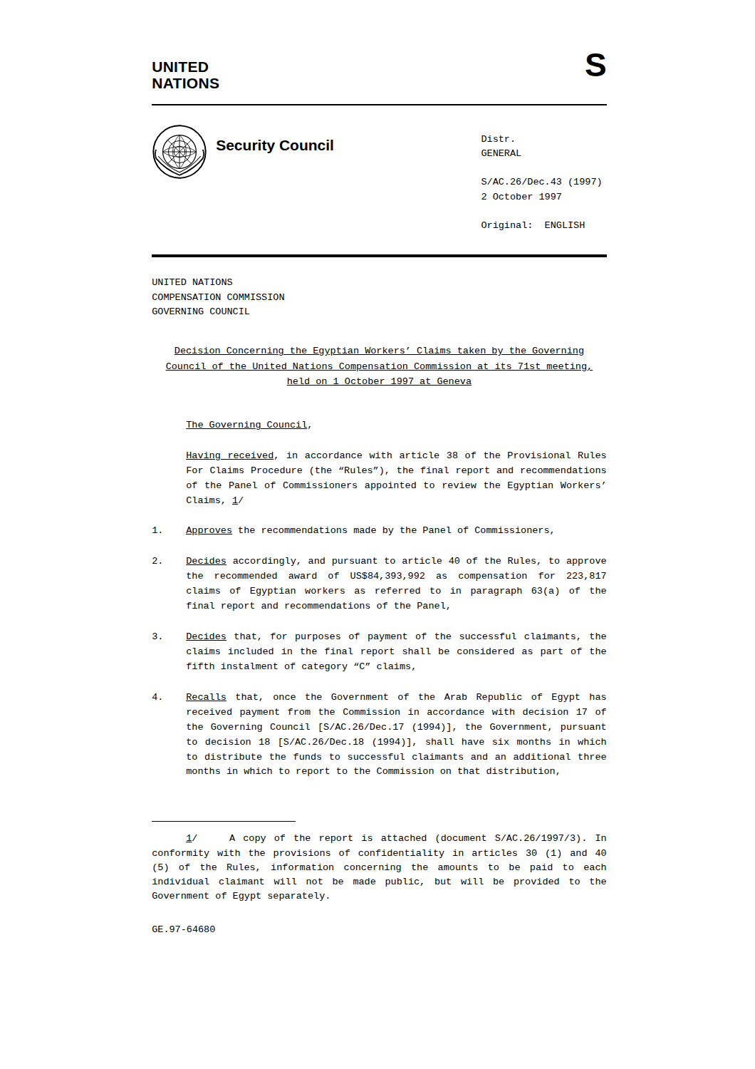UNITED
NATIONS
S
Security Council
Distr. GENERAL S/AC.26/Dec.43 (1997) 2 October 1997 Original: ENGLISH
UNITED NATIONS COMPENSATION COMMISSION GOVERNING COUNCIL
Decision Concerning the Egyptian Workers’ Claims taken by the Governing
Council of the United Nations Compensation Commission at its 71st meeting,
held on 1 October 1997 at Geneva
The Governing Council,
Having received, in accordance with article 38 of the Provisional Rules For Claims Procedure (the “Rules”), the final report and recommendations of the Panel of Commissioners appointed to review the Egyptian Workers’ Claims, 1/
1.
Approves the recommendations made by the Panel of Commissioners,
2.
Decides accordingly, and pursuant to article 40 of the Rules, to approve the recommended award of US$84,393,992 as compensation for 223,817 claims of Egyptian workers as referred to in paragraph 63(a) of the final report and recommendations of the Panel,
3.
Decides that, for purposes of payment of the successful claimants, the claims included in the final report shall be considered as part of the fifth instalment of category “C” claims,
4.
Recalls that, once the Government of the Arab Republic of Egypt has received payment from the Commission in accordance with decision 17 of the Governing Council [S/AC.26/Dec.17 (1994)], the Government, pursuant to decision 18 [S/AC.26/Dec.18 (1994)], shall have six months in which to distribute the funds to successful claimants and an additional three months in which to report to the Commission on that distribution,
1/ A copy of the report is attached (document S/AC.26/1997/3). In conformity with the provisions of confidentiality in articles 30 (1) and 40 (5) of the Rules, information concerning the amounts to be paid to each individual claimant will not be made public, but will be provided to the Government of Egypt separately.
GE.97-64680